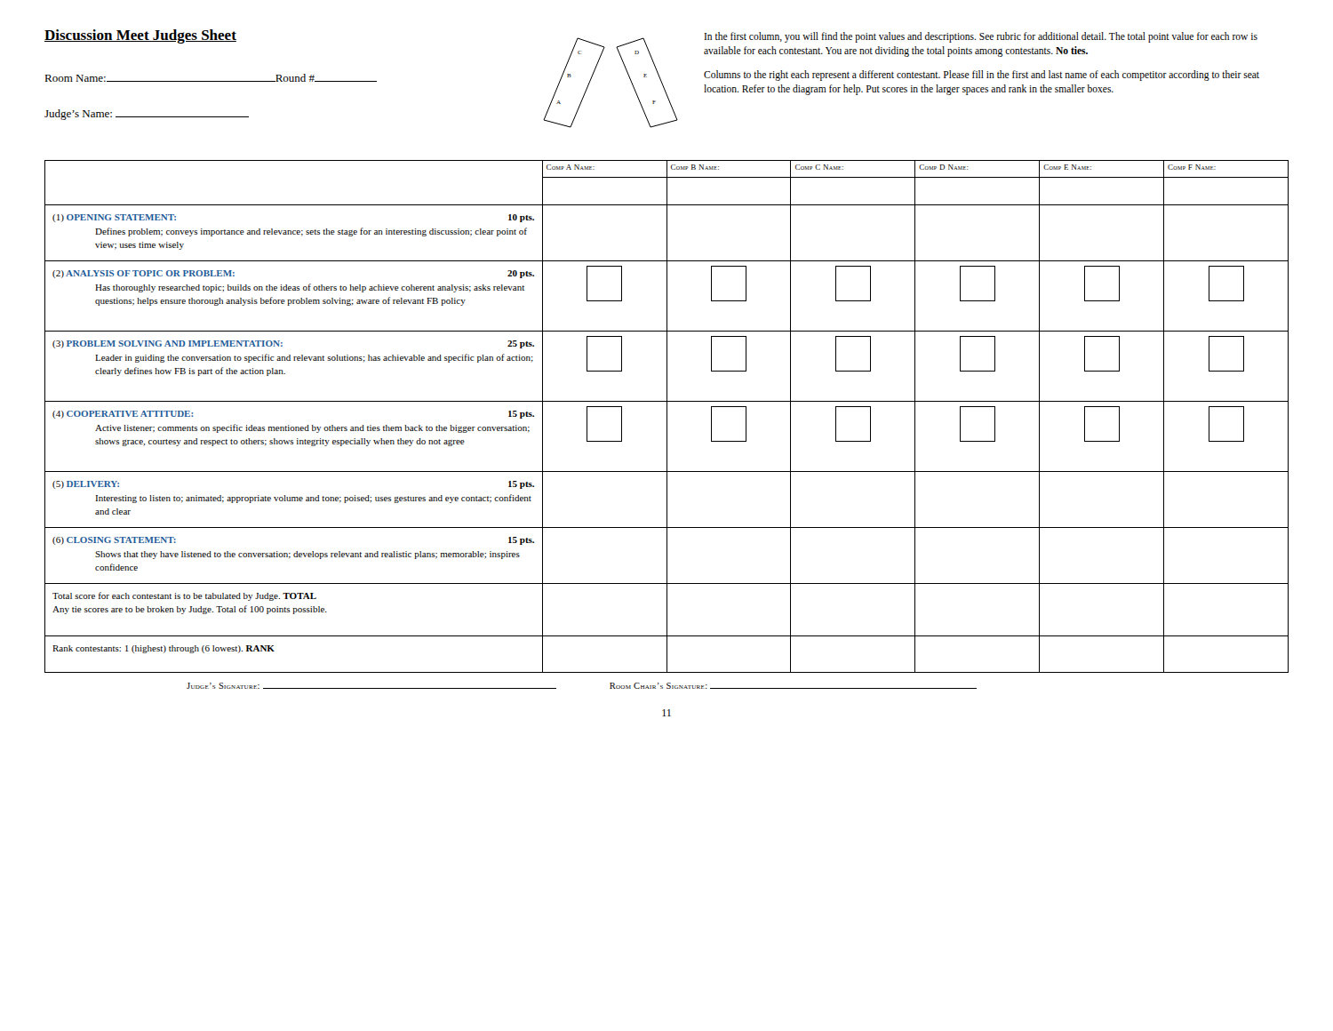Discussion Meet Judges Sheet
Room Name: Round #
Judge’s Name:
C B A D E F
In the first column, you will find the point values and descriptions. See rubric for additional detail. The total point value for each row is available for each contestant. You are not dividing the total points among contestants. No ties.
Columns to the right each represent a different contestant. Please fill in the first and last name of each competitor according to their seat location. Refer to the diagram for help. Put scores in the larger spaces and rank in the smaller boxes.
| | Comp A Name: | Comp B Name: | Comp C Name: | Comp D Name: | Comp E Name: | Comp F Name: |
| --- | --- | --- | --- | --- | --- | --- |
| (1) OPENING STATEMENT: 10 pts. Defines problem; conveys importance and relevance; sets the stage for an interesting discussion; clear point of view; uses time wisely | | | | | | |
| (2) ANALYSIS OF TOPIC OR PROBLEM: 20 pts. Has thoroughly researched topic; builds on the ideas of others to help achieve coherent analysis; asks relevant questions; helps ensure thorough analysis before problem solving; aware of relevant FB policy | | | | | | |
| (3) PROBLEM SOLVING AND IMPLEMENTATION: 25 pts. Leader in guiding the conversation to specific and relevant solutions; has achievable and specific plan of action; clearly defines how FB is part of the action plan. | | | | | | |
| (4) COOPERATIVE ATTITUDE: 15 pts. Active listener; comments on specific ideas mentioned by others and ties them back to the bigger conversation; shows grace, courtesy and respect to others; shows integrity especially when they do not agree | | | | | | |
| (5) DELIVERY: 15 pts. Interesting to listen to; animated; appropriate volume and tone; poised; uses gestures and eye contact; confident and clear | | | | | | |
| (6) CLOSING STATEMENT: 15 pts. Shows that they have listened to the conversation; develops relevant and realistic plans; memorable; inspires confidence | | | | | | |
| Total score for each contestant is to be tabulated by Judge. TOTAL Any tie scores are to be broken by Judge. Total of 100 points possible. | | | | | | |
| Rank contestants: 1 (highest) through (6 lowest). RANK | | | | | | |
Judge’s Signature:
Room Chair’s Signature:
11